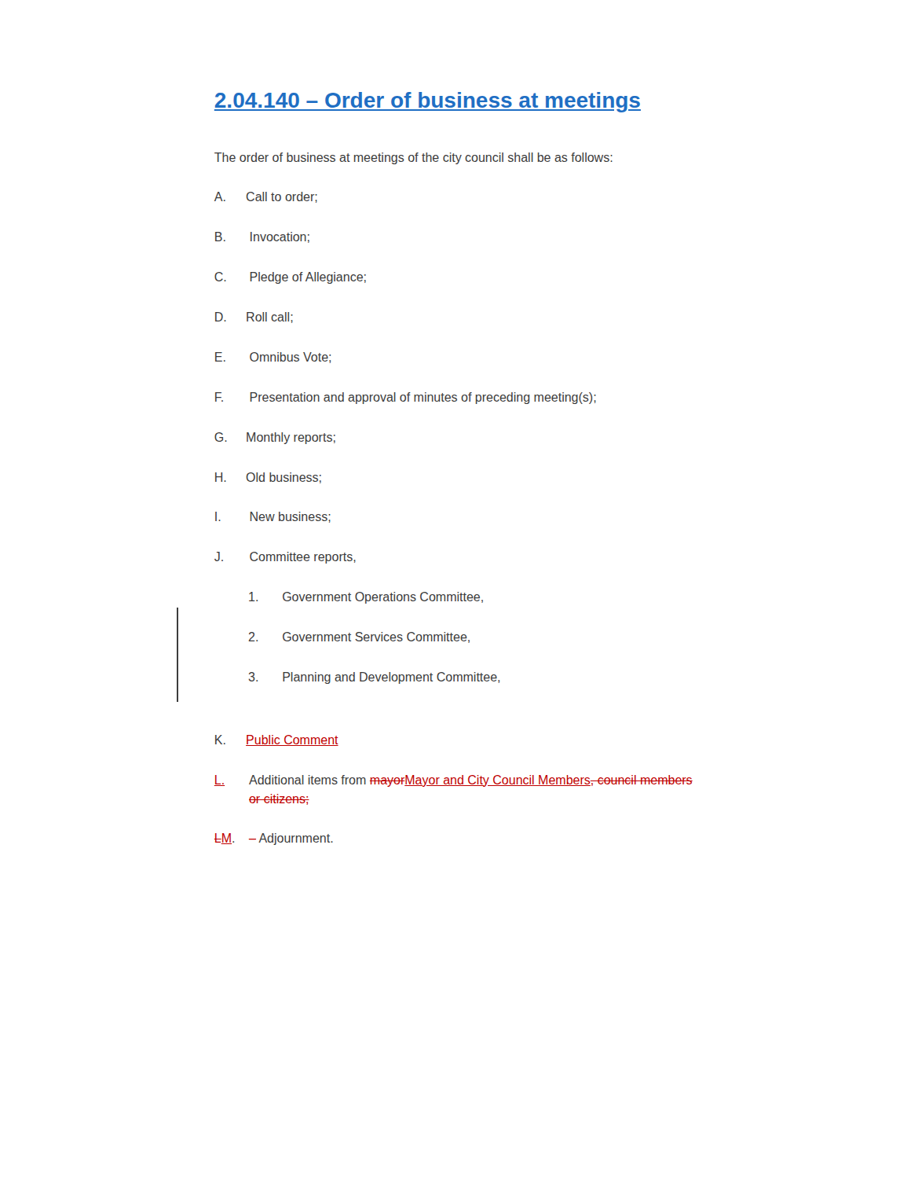2.04.140 – Order of business at meetings
The order of business at meetings of the city council shall be as follows:
A. Call to order;
B. Invocation;
C. Pledge of Allegiance;
D. Roll call;
E. Omnibus Vote;
F. Presentation and approval of minutes of preceding meeting(s);
G. Monthly reports;
H. Old business;
I. New business;
J. Committee reports,
1. Government Operations Committee,
2. Government Services Committee,
3. Planning and Development Committee,
K. Public Comment
L. Additional items from mayor Mayor and City Council Members, council members or citizens;
LM. – Adjournment.